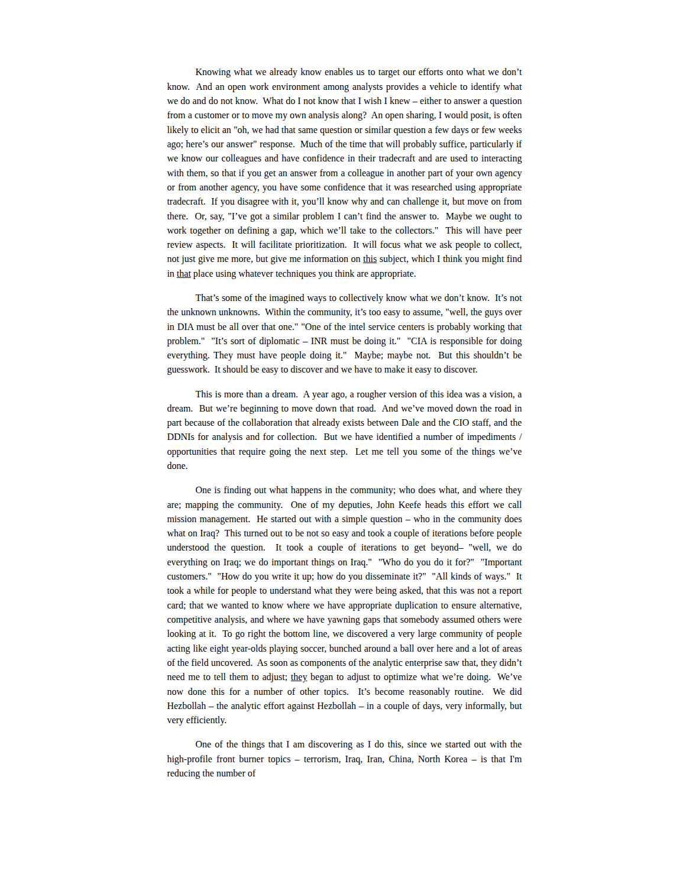Knowing what we already know enables us to target our efforts onto what we don’t know. And an open work environment among analysts provides a vehicle to identify what we do and do not know. What do I not know that I wish I knew – either to answer a question from a customer or to move my own analysis along? An open sharing, I would posit, is often likely to elicit an "oh, we had that same question or similar question a few days or few weeks ago; here’s our answer" response. Much of the time that will probably suffice, particularly if we know our colleagues and have confidence in their tradecraft and are used to interacting with them, so that if you get an answer from a colleague in another part of your own agency or from another agency, you have some confidence that it was researched using appropriate tradecraft. If you disagree with it, you’ll know why and can challenge it, but move on from there. Or, say, "I’ve got a similar problem I can’t find the answer to. Maybe we ought to work together on defining a gap, which we’ll take to the collectors." This will have peer review aspects. It will facilitate prioritization. It will focus what we ask people to collect, not just give me more, but give me information on this subject, which I think you might find in that place using whatever techniques you think are appropriate.
That’s some of the imagined ways to collectively know what we don’t know. It’s not the unknown unknowns. Within the community, it’s too easy to assume, "well, the guys over in DIA must be all over that one." "One of the intel service centers is probably working that problem." "It’s sort of diplomatic – INR must be doing it." "CIA is responsible for doing everything. They must have people doing it." Maybe; maybe not. But this shouldn’t be guesswork. It should be easy to discover and we have to make it easy to discover.
This is more than a dream. A year ago, a rougher version of this idea was a vision, a dream. But we’re beginning to move down that road. And we’ve moved down the road in part because of the collaboration that already exists between Dale and the CIO staff, and the DDNIs for analysis and for collection. But we have identified a number of impediments / opportunities that require going the next step. Let me tell you some of the things we’ve done.
One is finding out what happens in the community; who does what, and where they are; mapping the community. One of my deputies, John Keefe heads this effort we call mission management. He started out with a simple question – who in the community does what on Iraq? This turned out to be not so easy and took a couple of iterations before people understood the question. It took a couple of iterations to get beyond– "well, we do everything on Iraq; we do important things on Iraq." "Who do you do it for?" "Important customers." "How do you write it up; how do you disseminate it?" "All kinds of ways." It took a while for people to understand what they were being asked, that this was not a report card; that we wanted to know where we have appropriate duplication to ensure alternative, competitive analysis, and where we have yawning gaps that somebody assumed others were looking at it. To go right the bottom line, we discovered a very large community of people acting like eight year-olds playing soccer, bunched around a ball over here and a lot of areas of the field uncovered. As soon as components of the analytic enterprise saw that, they didn’t need me to tell them to adjust; they began to adjust to optimize what we’re doing. We’ve now done this for a number of other topics. It’s become reasonably routine. We did Hezbollah – the analytic effort against Hezbollah – in a couple of days, very informally, but very efficiently.
One of the things that I am discovering as I do this, since we started out with the high-profile front burner topics – terrorism, Iraq, Iran, China, North Korea – is that I'm reducing the number of